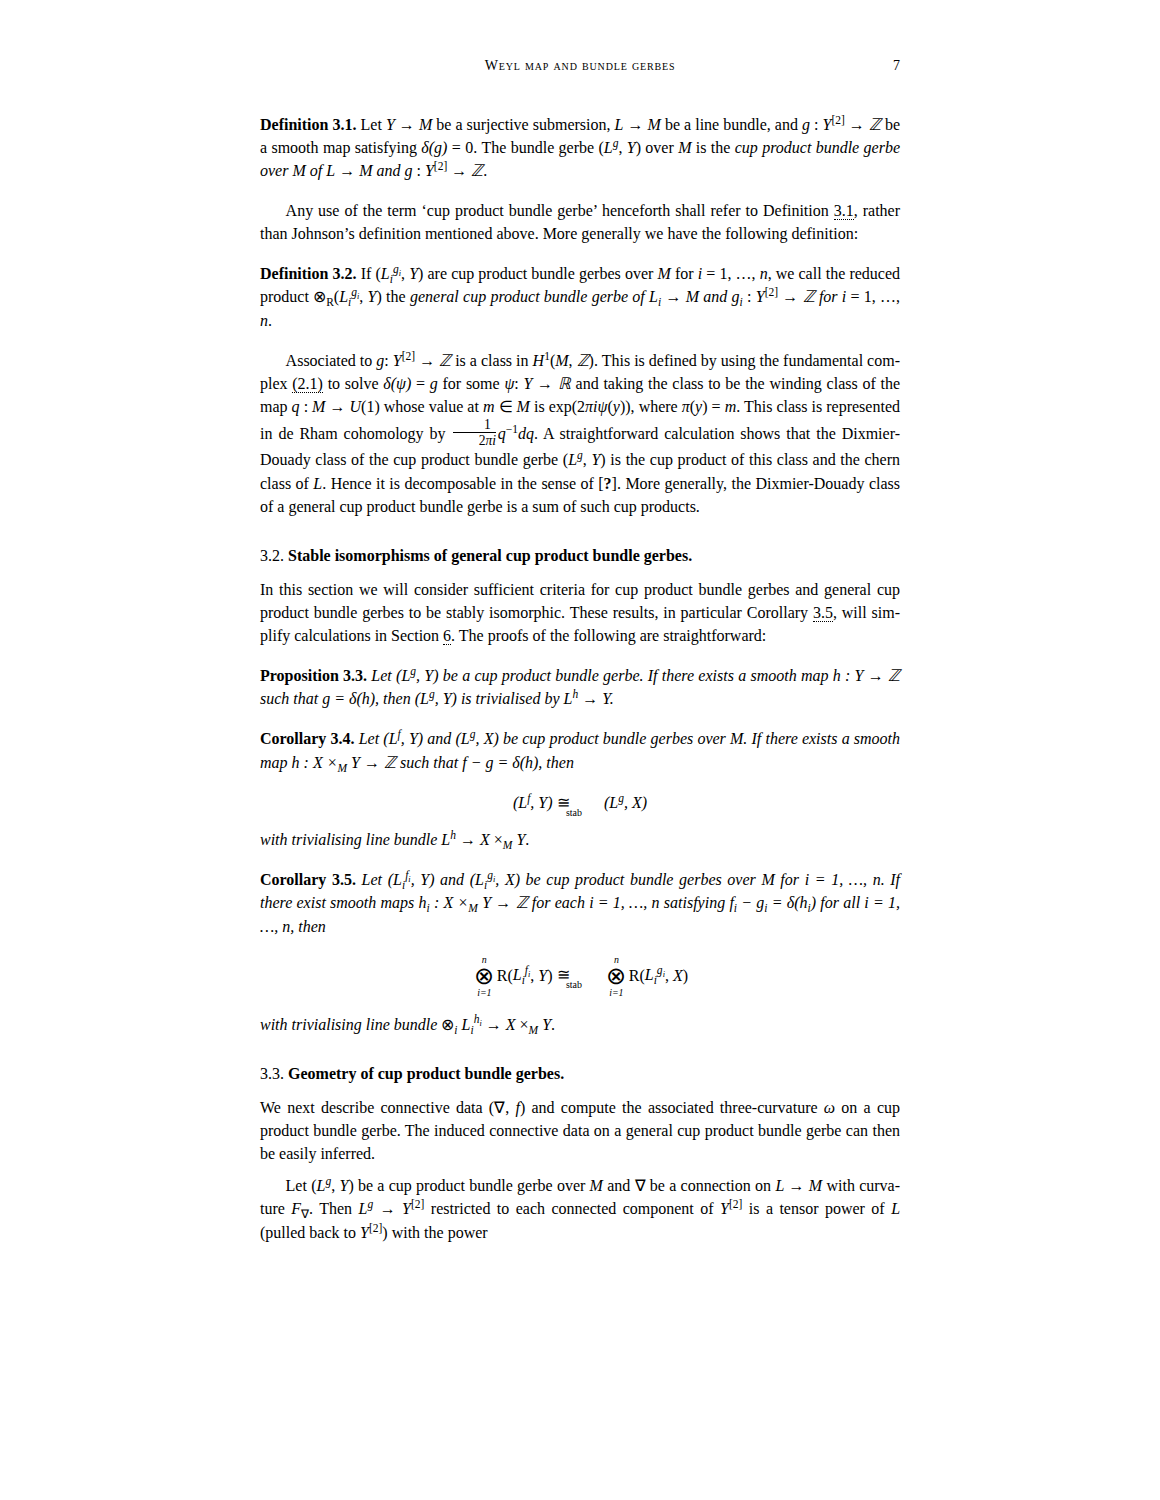Weyl map and bundle gerbes 7
Definition 3.1. Let Y → M be a surjective submersion, L → M be a line bundle, and g : Y[2] → ℤ be a smooth map satisfying δ(g) = 0. The bundle gerbe (Lg, Y) over M is the cup product bundle gerbe over M of L → M and g : Y[2] → ℤ.
Any use of the term ‘cup product bundle gerbe’ henceforth shall refer to Definition 3.1, rather than Johnson’s definition mentioned above. More generally we have the following definition:
Definition 3.2. If (Ligi, Y) are cup product bundle gerbes over M for i = 1, …, n, we call the reduced product ⊗R(Ligi, Y) the general cup product bundle gerbe of Li → M and gi : Y[2] → ℤ for i = 1, …, n.
Associated to g: Y[2] → ℤ is a class in H1(M, ℤ). This is defined by using the fundamental complex (2.1) to solve δ(ψ) = g for some ψ: Y → ℝ and taking the class to be the winding class of the map q : M → U(1) whose value at m ∈ M is exp(2πiψ(y)), where π(y) = m. This class is represented in de Rham cohomology by 12πi q−1dq. A straightforward calculation shows that the Dixmier-Douady class of the cup product bundle gerbe (Lg, Y) is the cup product of this class and the chern class of L. Hence it is decomposable in the sense of [?]. More generally, the Dixmier-Douady class of a general cup product bundle gerbe is a sum of such cup products.
3.2. Stable isomorphisms of general cup product bundle gerbes.
In this section we will consider sufficient criteria for cup product bundle gerbes and general cup product bundle gerbes to be stably isomorphic. These results, in particular Corollary 3.5, will simplify calculations in Section 6. The proofs of the following are straightforward:
Proposition 3.3. Let (Lg, Y) be a cup product bundle gerbe. If there exists a smooth map h : Y → ℤ such that g = δ(h), then (Lg, Y) is trivialised by Lh → Y.
Corollary 3.4. Let (Lf, Y) and (Lg, X) be cup product bundle gerbes over M. If there exists a smooth map h : X ×M Y → ℤ such that f − g = δ(h), then
(Lf, Y) ≅stab (Lg, X)
with trivialising line bundle Lh → X ×M Y.
Corollary 3.5. Let (Lifi, Y) and (Ligi, X) be cup product bundle gerbes over M for i = 1, …, n. If there exist smooth maps hi : X ×M Y → ℤ for each i = 1, …, n satisfying fi − gi = δ(hi) for all i = 1, …, n, then
n⊗i=1 R(Lifi, Y) ≅stab n⊗i=1 R(Ligi, X)
with trivialising line bundle ⊗i Lihi → X ×M Y.
3.3. Geometry of cup product bundle gerbes.
We next describe connective data (∇, f) and compute the associated three-curvature ω on a cup product bundle gerbe. The induced connective data on a general cup product bundle gerbe can then be easily inferred.
Let (Lg, Y) be a cup product bundle gerbe over M and ∇ be a connection on L → M with curvature F∇. Then Lg → Y[2] restricted to each connected component of Y[2] is a tensor power of L (pulled back to Y[2]) with the power